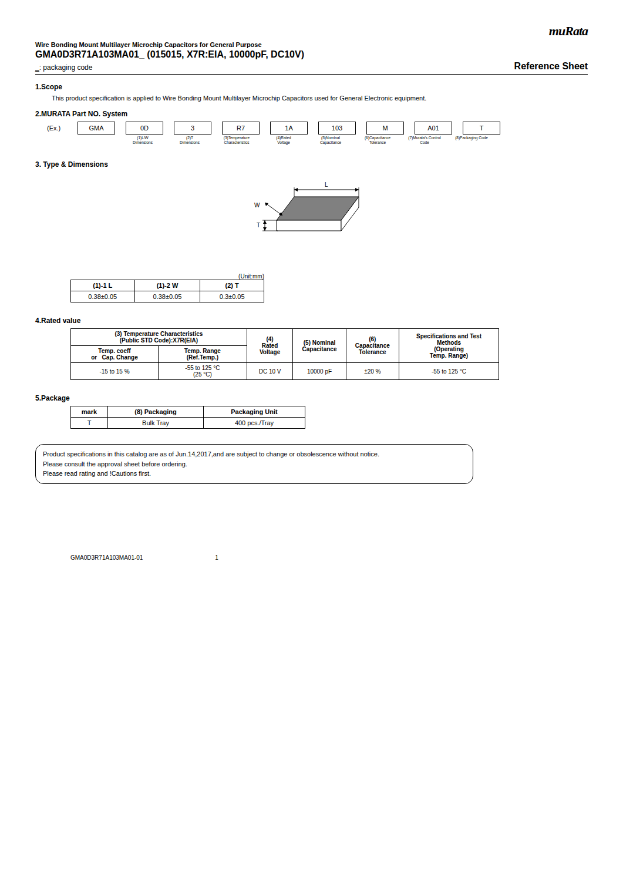mu Rata
Wire Bonding Mount Multilayer Microchip Capacitors for General Purpose
GMA0D3R71A103MA01_ (015015, X7R:EIA, 10000pF, DC10V)
_: packaging code Reference Sheet
1.Scope
This product specification is applied to Wire Bonding Mount Multilayer Microchip Capacitors used for General Electronic equipment.
2.MURATA Part NO. System
(Ex.)
GMA
0D
3
R7
1A
103
M
A01
T
(1)L/W
Dimensions
(2)T
Dimensions
(3)Temperature
Characteristics
(4)Rated
Voltage
(5)Nominal
Capacitance
(6)Capacitance
Tolerance
(7)Murata's Control
Code
(8)Packaging Code
3. Type & Dimensions
L W T
(Unit:mm)
| (1)-1 L | (1)-2 W | (2) T |
| --- | --- | --- |
| 0.38±0.05 | 0.38±0.05 | 0.3±0.05 |
4.Rated value
| (3) Temperature Characteristics (Public STD Code):X7R(EIA) | (4) Rated Voltage | (5) Nominal Capacitance | (6) Capacitance Tolerance | Specifications and Test Methods (Operating Temp. Range) |
| --- | --- | --- | --- | --- |
| Temp. coeff or Cap. Change | Temp. Range (Ref.Temp.) |
| -15 to 15 % | -55 to 125 °C (25 °C) | DC 10 V | 10000 pF | ±20 % | -55 to 125 °C |
5.Package
| mark | (8) Packaging | Packaging Unit |
| --- | --- | --- |
| T | Bulk Tray | 400 pcs./Tray |
Product specifications in this catalog are as of Jun.14,2017,and are subject to change or obsolescence without notice.
Please consult the approval sheet before ordering.
Please read rating and !Cautions first.
GMA0D3R71A103MA01‑01 1